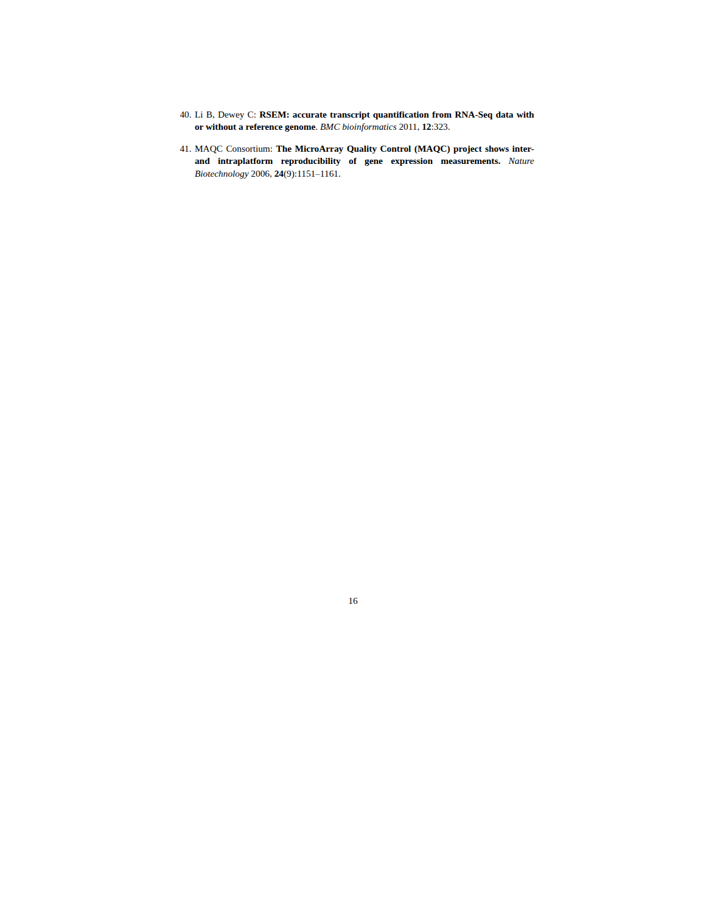40. Li B, Dewey C: RSEM: accurate transcript quantification from RNA-Seq data with or without a reference genome. BMC bioinformatics 2011, 12:323.
41. MAQC Consortium: The MicroArray Quality Control (MAQC) project shows inter- and intraplatform reproducibility of gene expression measurements. Nature Biotechnology 2006, 24(9):1151–1161.
16